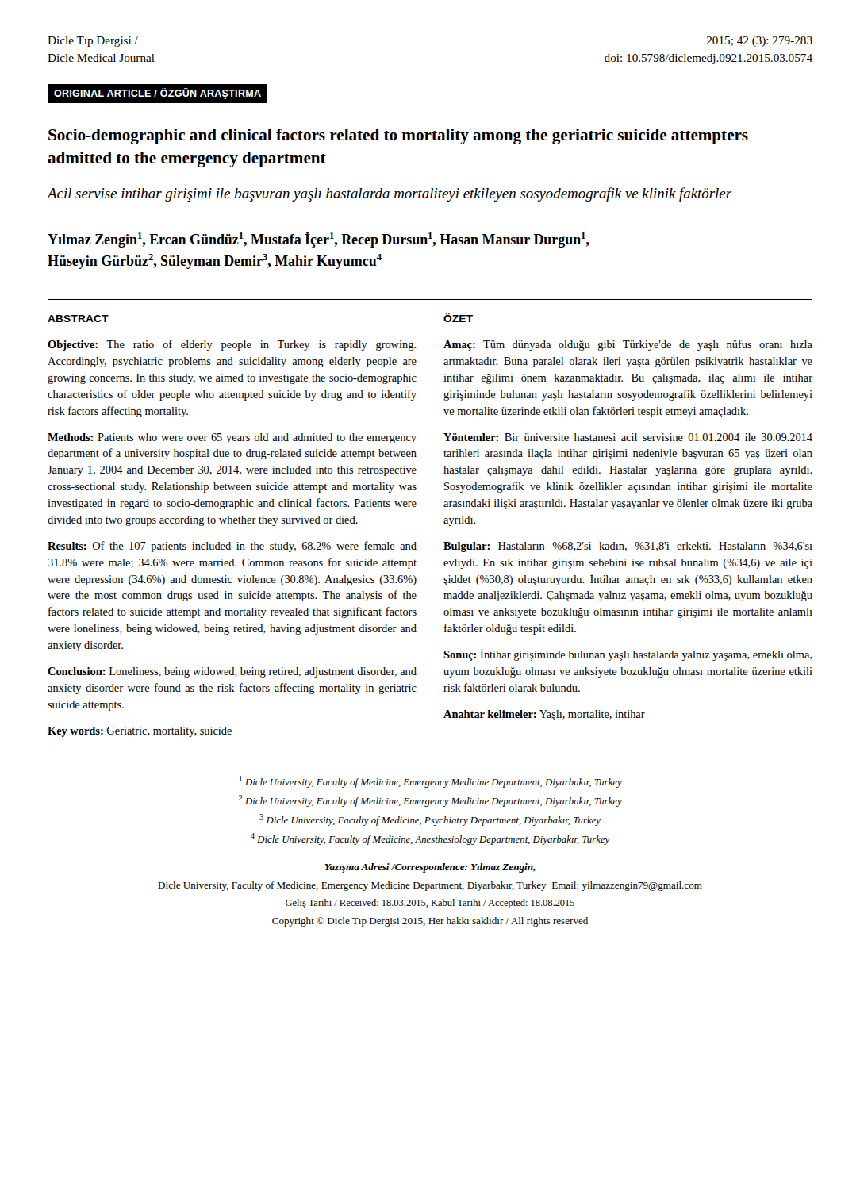Dicle Tıp Dergisi /
Dicle Medical Journal
2015; 42 (3): 279-283
doi: 10.5798/diclemedj.0921.2015.03.0574
ORIGINAL ARTICLE / ÖZGÜN ARAŞTIRMA
Socio-demographic and clinical factors related to mortality among the geriatric suicide attempters admitted to the emergency department
Acil servise intihar girişimi ile başvuran yaşlı hastalarda mortaliteyi etkileyen sosyodemografik ve klinik faktörler
Yılmaz Zengin1, Ercan Gündüz1, Mustafa İçer1, Recep Dursun1, Hasan Mansur Durgun1,
Hüseyin Gürbüz2, Süleyman Demir3, Mahir Kuyumcu4
ABSTRACT
Objective: The ratio of elderly people in Turkey is rapidly growing. Accordingly, psychiatric problems and suicidality among elderly people are growing concerns. In this study, we aimed to investigate the socio-demographic characteristics of older people who attempted suicide by drug and to identify risk factors affecting mortality.
Methods: Patients who were over 65 years old and admitted to the emergency department of a university hospital due to drug-related suicide attempt between January 1, 2004 and December 30, 2014, were included into this retrospective cross-sectional study. Relationship between suicide attempt and mortality was investigated in regard to socio-demographic and clinical factors. Patients were divided into two groups according to whether they survived or died.
Results: Of the 107 patients included in the study, 68.2% were female and 31.8% were male; 34.6% were married. Common reasons for suicide attempt were depression (34.6%) and domestic violence (30.8%). Analgesics (33.6%) were the most common drugs used in suicide attempts. The analysis of the factors related to suicide attempt and mortality revealed that significant factors were loneliness, being widowed, being retired, having adjustment disorder and anxiety disorder.
Conclusion: Loneliness, being widowed, being retired, adjustment disorder, and anxiety disorder were found as the risk factors affecting mortality in geriatric suicide attempts.
Key words: Geriatric, mortality, suicide
ÖZET
Amaç: Tüm dünyada olduğu gibi Türkiye'de de yaşlı nüfus oranı hızla artmaktadır. Buna paralel olarak ileri yaşta görülen psikiyatrik hastalıklar ve intihar eğilimi önem kazanmaktadır. Bu çalışmada, ilaç alımı ile intihar girişiminde bulunan yaşlı hastaların sosyodemografik özelliklerini belirlemeyi ve mortalite üzerinde etkili olan faktörleri tespit etmeyi amaçladık.
Yöntemler: Bir üniversite hastanesi acil servisine 01.01.2004 ile 30.09.2014 tarihleri arasında ilaçla intihar girişimi nedeniyle başvuran 65 yaş üzeri olan hastalar çalışmaya dahil edildi. Hastalar yaşlarına göre gruplara ayrıldı. Sosyodemografik ve klinik özellikler açısından intihar girişimi ile mortalite arasındaki ilişki araştırıldı. Hastalar yaşayanlar ve ölenler olmak üzere iki gruba ayrıldı.
Bulgular: Hastaların %68,2'si kadın, %31,8'i erkekti. Hastaların %34,6'sı evliydi. En sık intihar girişim sebebini ise ruhsal bunalım (%34,6) ve aile içi şiddet (%30,8) oluşturuyordu. İntihar amaçlı en sık (%33,6) kullanılan etken madde analjeziklerdi. Çalışmada yalnız yaşama, emekli olma, uyum bozukluğu olması ve anksiyete bozukluğu olmasının intihar girişimi ile mortalite anlamlı faktörler olduğu tespit edildi.
Sonuç: İntihar girişiminde bulunan yaşlı hastalarda yalnız yaşama, emekli olma, uyum bozukluğu olması ve anksiyete bozukluğu olması mortalite üzerine etkili risk faktörleri olarak bulundu.
Anahtar kelimeler: Yaşlı, mortalite, intihar
1 Dicle University, Faculty of Medicine, Emergency Medicine Department, Diyarbakır, Turkey
2 Dicle University, Faculty of Medicine, Emergency Medicine Department, Diyarbakır, Turkey
3 Dicle University, Faculty of Medicine, Psychiatry Department, Diyarbakır, Turkey
4 Dicle University, Faculty of Medicine, Anesthesiology Department, Diyarbakır, Turkey
Yazışma Adresi /Correspondence: Yılmaz Zengin,
Dicle University, Faculty of Medicine, Emergency Medicine Department, Diyarbakır, Turkey Email: yilmazzengin79@gmail.com
Geliş Tarihi / Received: 18.03.2015, Kabul Tarihi / Accepted: 18.08.2015
Copyright © Dicle Tıp Dergisi 2015, Her hakkı saklıdır / All rights reserved